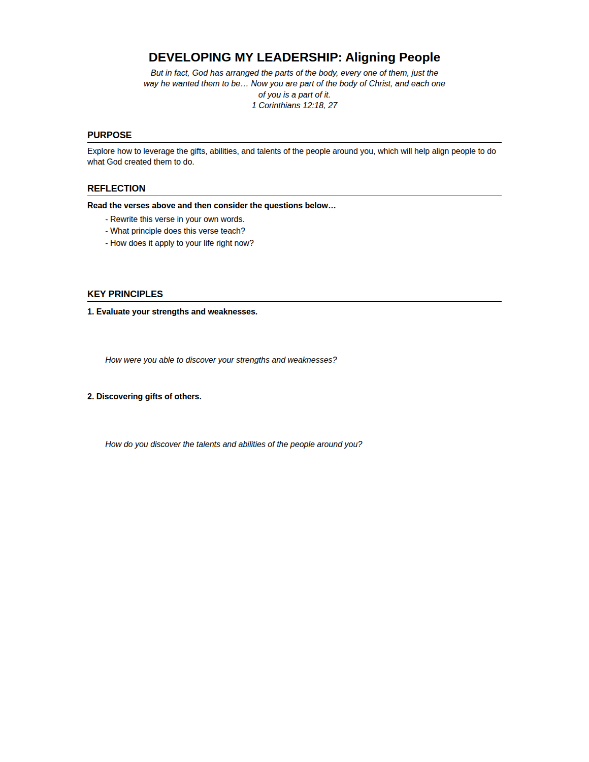DEVELOPING MY LEADERSHIP: Aligning People
But in fact, God has arranged the parts of the body, every one of them, just the way he wanted them to be… Now you are part of the body of Christ, and each one of you is a part of it.
1 Corinthians 12:18, 27
PURPOSE
Explore how to leverage the gifts, abilities, and talents of the people around you, which will help align people to do what God created them to do.
REFLECTION
Read the verses above and then consider the questions below…
Rewrite this verse in your own words.
What principle does this verse teach?
How does it apply to your life right now?
KEY PRINCIPLES
1. Evaluate your strengths and weaknesses.
How were you able to discover your strengths and weaknesses?
2. Discovering gifts of others.
How do you discover the talents and abilities of the people around you?